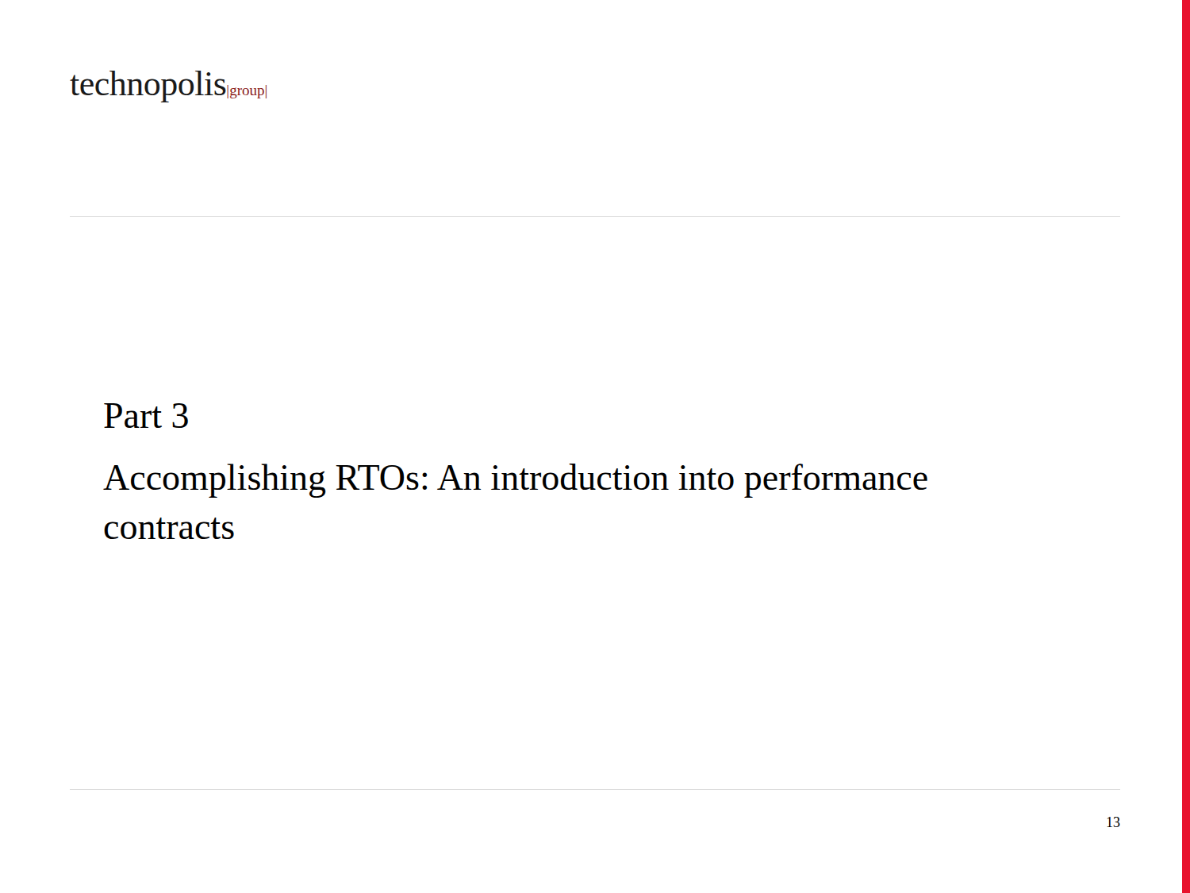technopolis|group|
Part 3
Accomplishing RTOs: An introduction into performance contracts
13